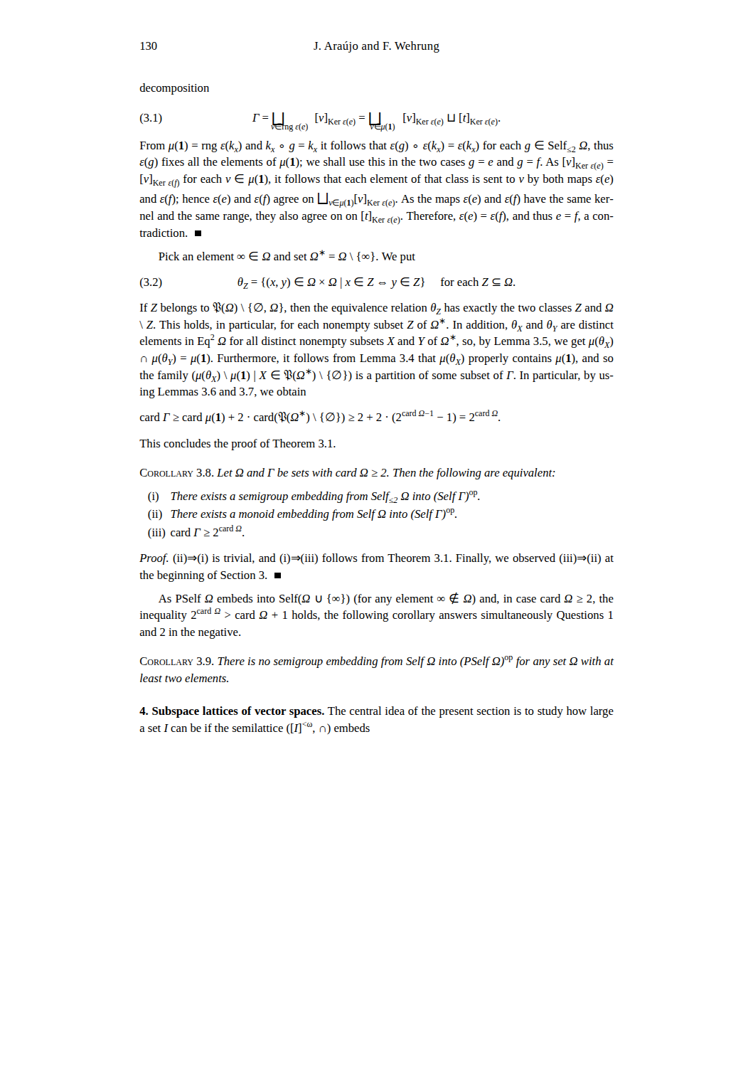130
J. Araújo and F. Wehrung
decomposition
(3.1)
Γ = ⨆v∈rng ε(e)[v]Ker ε(e) = ⨆v∈μ(1)[v]Ker ε(e) ⊔ [t]Ker ε(e).
From μ(1) = rng ε(kx) and kx ∘ g = kx it follows that ε(g) ∘ ε(kx) = ε(kx) for each g ∈ Self≤2 Ω, thus ε(g) fixes all the elements of μ(1); we shall use this in the two cases g = e and g = f. As [v]Ker ε(e) = [v]Ker ε(f) for each v ∈ μ(1), it follows that each element of that class is sent to v by both maps ε(e) and ε(f); hence ε(e) and ε(f) agree on ⨆v∈μ(1)[v]Ker ε(e). As the maps ε(e) and ε(f) have the same kernel and the same range, they also agree on on [t]Ker ε(e). Therefore, ε(e) = ε(f), and thus e = f, a contradiction.
Pick an element ∞ ∈ Ω and set Ω∗ = Ω \ {∞}. We put
(3.2)
θZ = {(x, y) ∈ Ω × Ω | x ∈ Z ⇔ y ∈ Z} for each Z ⊆ Ω.
If Z belongs to 𝔓(Ω) \ {∅, Ω}, then the equivalence relation θZ has exactly the two classes Z and Ω \ Z. This holds, in particular, for each nonempty subset Z of Ω∗. In addition, θX and θY are distinct elements in Eq2 Ω for all distinct nonempty subsets X and Y of Ω∗, so, by Lemma 3.5, we get μ(θX) ∩ μ(θY) = μ(1). Furthermore, it follows from Lemma 3.4 that μ(θX) properly contains μ(1), and so the family (μ(θX) \ μ(1) | X ∈ 𝔓(Ω∗) \ {∅}) is a partition of some subset of Γ. In particular, by using Lemmas 3.6 and 3.7, we obtain
card Γ ≥ card μ(1) + 2 · card(𝔓(Ω∗) \ {∅}) ≥ 2 + 2 · (2card Ω−1 − 1) = 2card Ω.
This concludes the proof of Theorem 3.1.
Corollary 3.8. Let Ω and Γ be sets with card Ω ≥ 2. Then the following are equivalent:
(i) There exists a semigroup embedding from Self≤2 Ω into (Self Γ)op.
(ii) There exists a monoid embedding from Self Ω into (Self Γ)op.
(iii) card Γ ≥ 2card Ω.
Proof. (ii)⇒(i) is trivial, and (i)⇒(iii) follows from Theorem 3.1. Finally, we observed (iii)⇒(ii) at the beginning of Section 3.
As PSelf Ω embeds into Self(Ω ∪ {∞}) (for any element ∞ ∉ Ω) and, in case card Ω ≥ 2, the inequality 2card Ω > card Ω + 1 holds, the following corollary answers simultaneously Questions 1 and 2 in the negative.
Corollary 3.9. There is no semigroup embedding from Self Ω into (PSelf Ω)op for any set Ω with at least two elements.
4. Subspace lattices of vector spaces. The central idea of the present section is to study how large a set I can be if the semilattice ([I]<ω, ∩) embeds